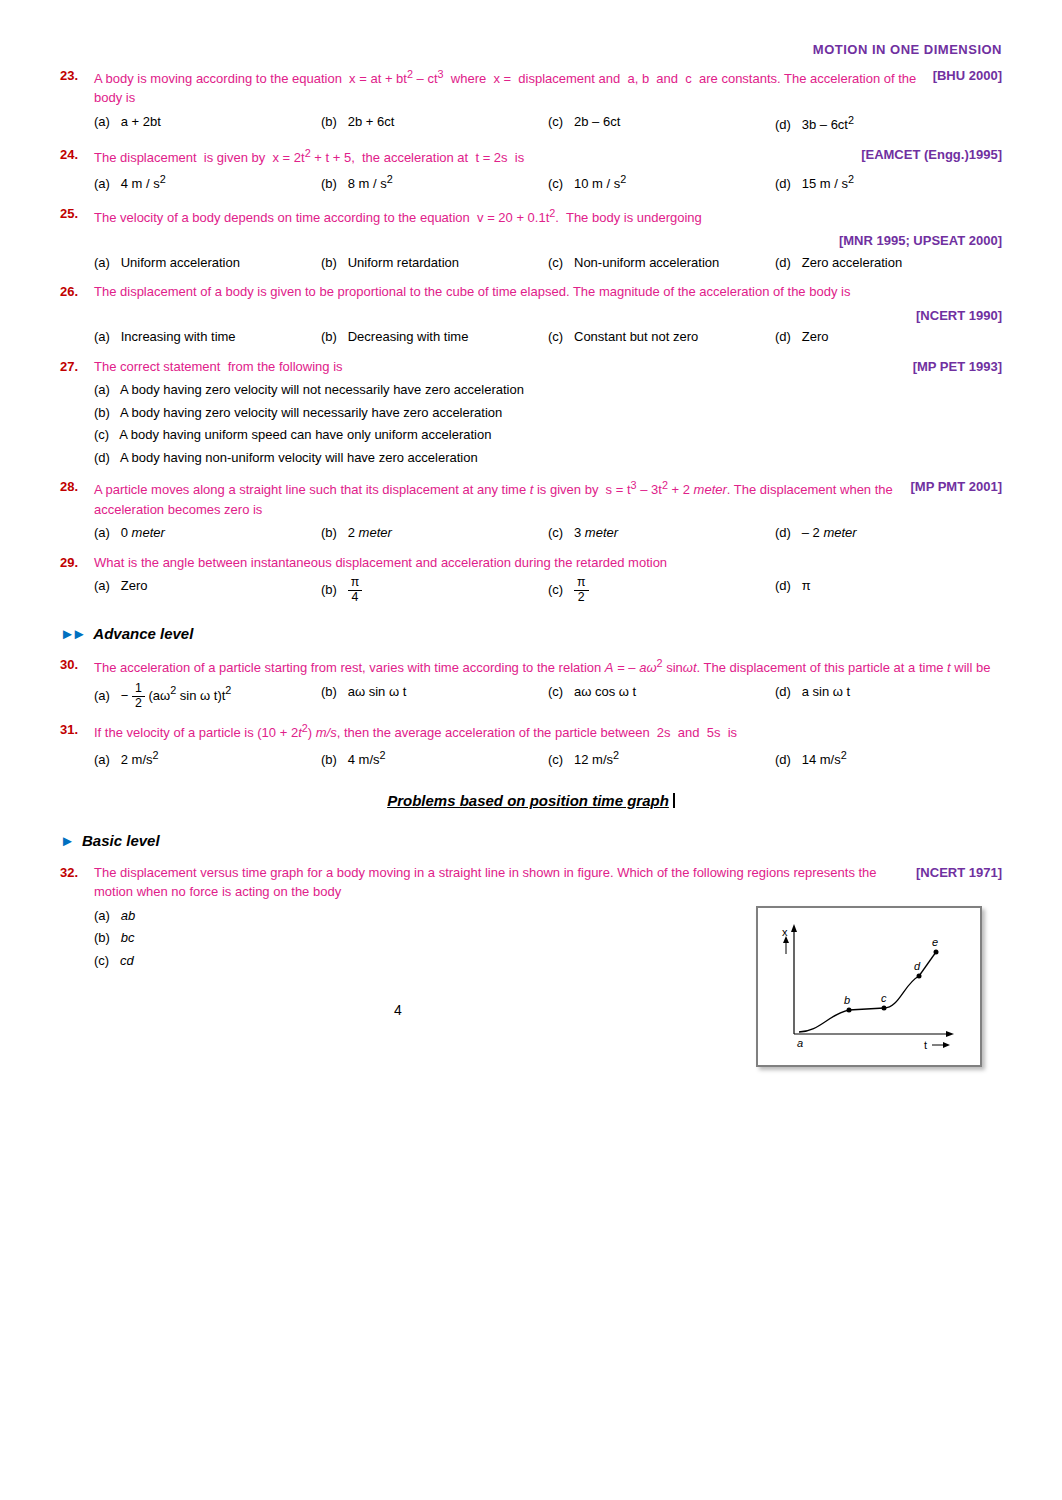MOTION IN ONE DIMENSION
23.
[BHU 2000] A body is moving according to the equation x = at + bt2 – ct3 where x = displacement and a, b and c are constants. The acceleration of the body is
(a) a + 2bt
(b) 2b + 6ct
(c) 2b – 6ct
(d) 3b – 6ct2
24.
[EAMCET (Engg.)1995] The displacement is given by x = 2t2 + t + 5, the acceleration at t = 2s is
(a) 4 m / s2
(b) 8 m / s2
(c) 10 m / s2
(d) 15 m / s2
25.
The velocity of a body depends on time according to the equation v = 20 + 0.1t2. The body is undergoing
[MNR 1995; UPSEAT 2000]
(a) Uniform acceleration
(b) Uniform retardation
(c) Non-uniform acceleration
(d) Zero acceleration
26.
The displacement of a body is given to be proportional to the cube of time elapsed. The magnitude of the acceleration of the body is
[NCERT 1990]
(a) Increasing with time
(b) Decreasing with time
(c) Constant but not zero
(d) Zero
27.
[MP PET 1993] The correct statement from the following is
(a) A body having zero velocity will not necessarily have zero acceleration
(b) A body having zero velocity will necessarily have zero acceleration
(c) A body having uniform speed can have only uniform acceleration
(d) A body having non-uniform velocity will have zero acceleration
28.
[MP PMT 2001] A particle moves along a straight line such that its displacement at any time t is given by s = t3 – 3t2 + 2 meter. The displacement when the acceleration becomes zero is
(a) 0 meter
(b) 2 meter
(c) 3 meter
(d) – 2 meter
29.
What is the angle between instantaneous displacement and acceleration during the retarded motion
(a) Zero
(b) π 4
(c) π 2
(d) π
►► Advance level
30.
The acceleration of a particle starting from rest, varies with time according to the relation A = – aω2 sinωt. The displacement of this particle at a time t will be
(a) − 12 (aω2 sin ω t)t2
(b) aω sin ω t
(c) aω cos ω t
(d) a sin ω t
31.
If the velocity of a particle is (10 + 2t2) m/s, then the average acceleration of the particle between 2s and 5s is
(a) 2 m/s2
(b) 4 m/s2
(c) 12 m/s2
(d) 14 m/s2
Problems based on position time graph
► Basic level
32.
[NCERT 1971] The displacement versus time graph for a body moving in a straight line in shown in figure. Which of the following regions represents the motion when no force is acting on the body
x t a b c d e
(a) ab
(b) bc
(c) cd
4